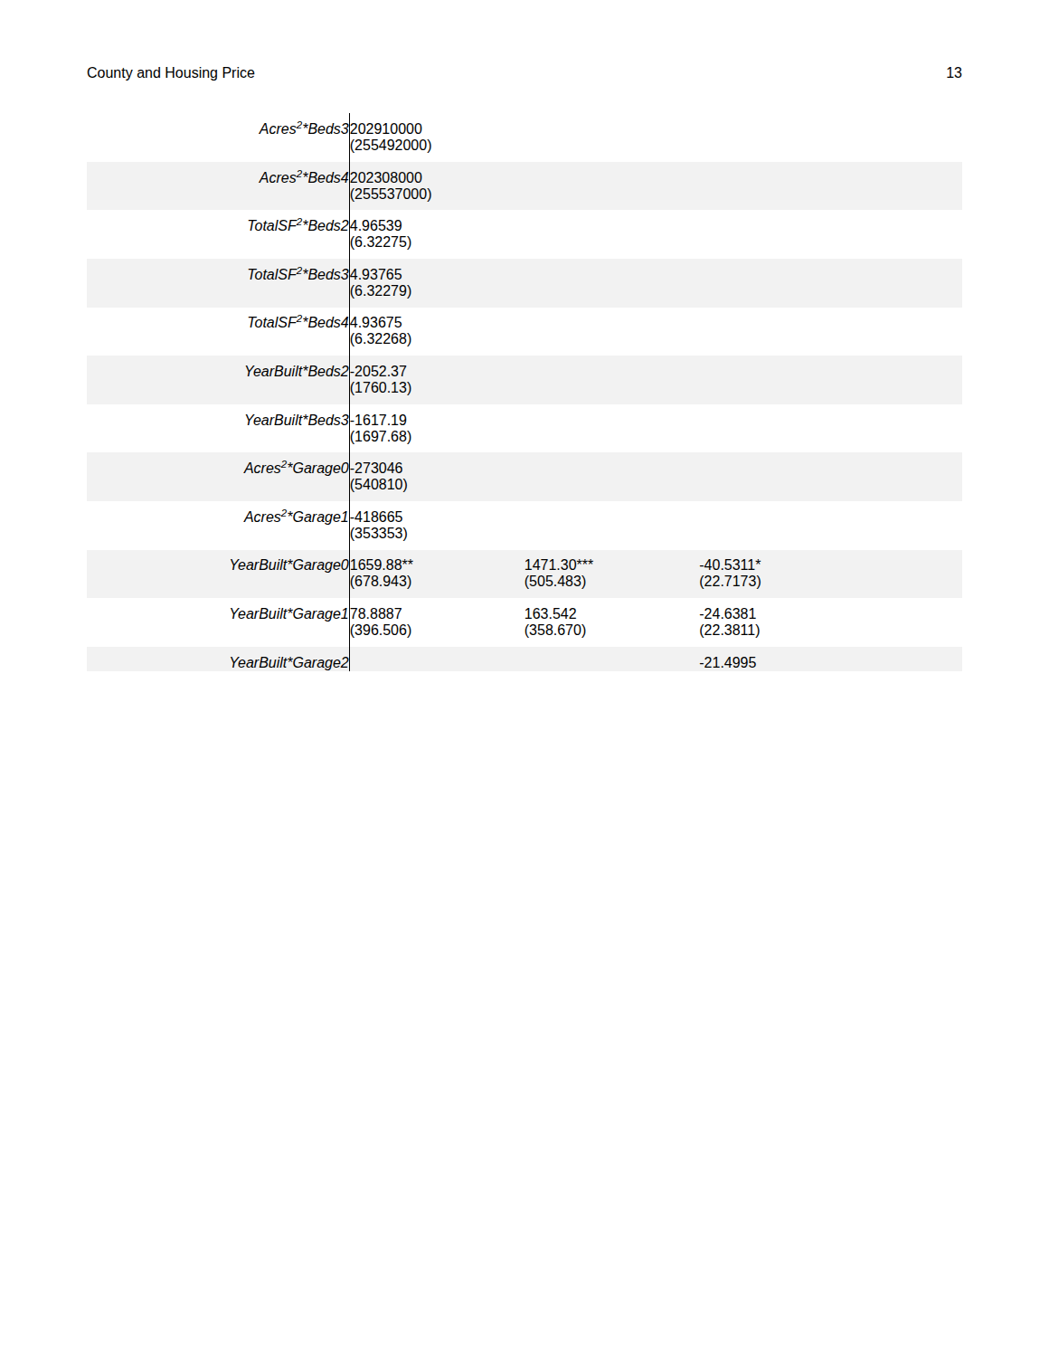County and Housing Price
13
| Acres 2 *Beds3 | 202910000 | | | |
| | (255492000) | | | |
| Acres 2 *Beds4 | 202308000 | | | |
| | (255537000) | | | |
| TotalSF 2 *Beds2 | 4.96539 | | | |
| | (6.32275) | | | |
| TotalSF 2 *Beds3 | 4.93765 | | | |
| | (6.32279) | | | |
| TotalSF 2 *Beds4 | 4.93675 | | | |
| | (6.32268) | | | |
| YearBuilt*Beds2 | -2052.37 | | | |
| | (1760.13) | | | |
| YearBuilt*Beds3 | -1617.19 | | | |
| | (1697.68) | | | |
| Acres 2 *Garage0 | -273046 | | | |
| | (540810) | | | |
| Acres 2 *Garage1 | -418665 | | | |
| | (353353) | | | |
| YearBuilt*Garage0 | 1659.88** | 1471.30*** | -40.5311* | |
| | (678.943) | (505.483) | (22.7173) | |
| YearBuilt*Garage1 | 78.8887 | 163.542 | -24.6381 | |
| | (396.506) | (358.670) | (22.3811) | |
| YearBuilt*Garage2 | | | -21.4995 | |